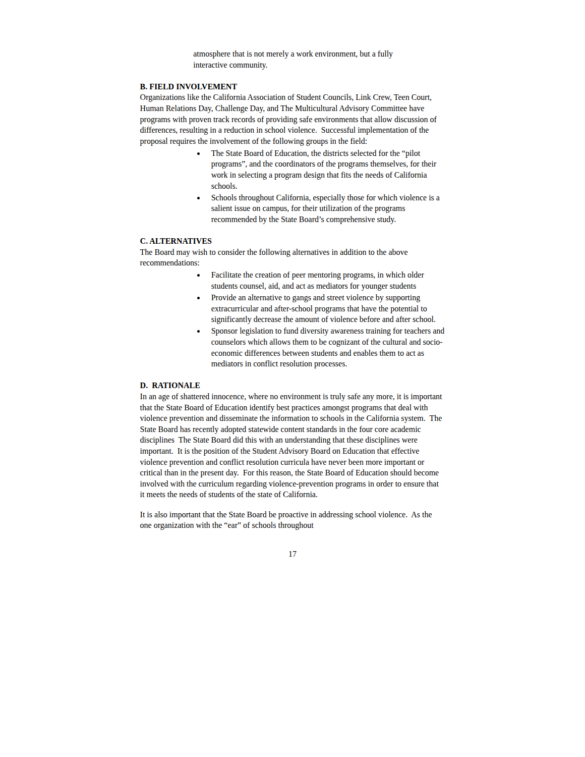atmosphere that is not merely a work environment, but a fully interactive community.
B. FIELD INVOLVEMENT
Organizations like the California Association of Student Councils, Link Crew, Teen Court, Human Relations Day, Challenge Day, and The Multicultural Advisory Committee have programs with proven track records of providing safe environments that allow discussion of differences, resulting in a reduction in school violence. Successful implementation of the proposal requires the involvement of the following groups in the field:
The State Board of Education, the districts selected for the “pilot programs”, and the coordinators of the programs themselves, for their work in selecting a program design that fits the needs of California schools.
Schools throughout California, especially those for which violence is a salient issue on campus, for their utilization of the programs recommended by the State Board’s comprehensive study.
C. ALTERNATIVES
The Board may wish to consider the following alternatives in addition to the above recommendations:
Facilitate the creation of peer mentoring programs, in which older students counsel, aid, and act as mediators for younger students
Provide an alternative to gangs and street violence by supporting extracurricular and after-school programs that have the potential to significantly decrease the amount of violence before and after school.
Sponsor legislation to fund diversity awareness training for teachers and counselors which allows them to be cognizant of the cultural and socio-economic differences between students and enables them to act as mediators in conflict resolution processes.
D. RATIONALE
In an age of shattered innocence, where no environment is truly safe any more, it is important that the State Board of Education identify best practices amongst programs that deal with violence prevention and disseminate the information to schools in the California system. The State Board has recently adopted statewide content standards in the four core academic disciplines The State Board did this with an understanding that these disciplines were important. It is the position of the Student Advisory Board on Education that effective violence prevention and conflict resolution curricula have never been more important or critical than in the present day. For this reason, the State Board of Education should become involved with the curriculum regarding violence-prevention programs in order to ensure that it meets the needs of students of the state of California.
It is also important that the State Board be proactive in addressing school violence. As the one organization with the “ear” of schools throughout
17